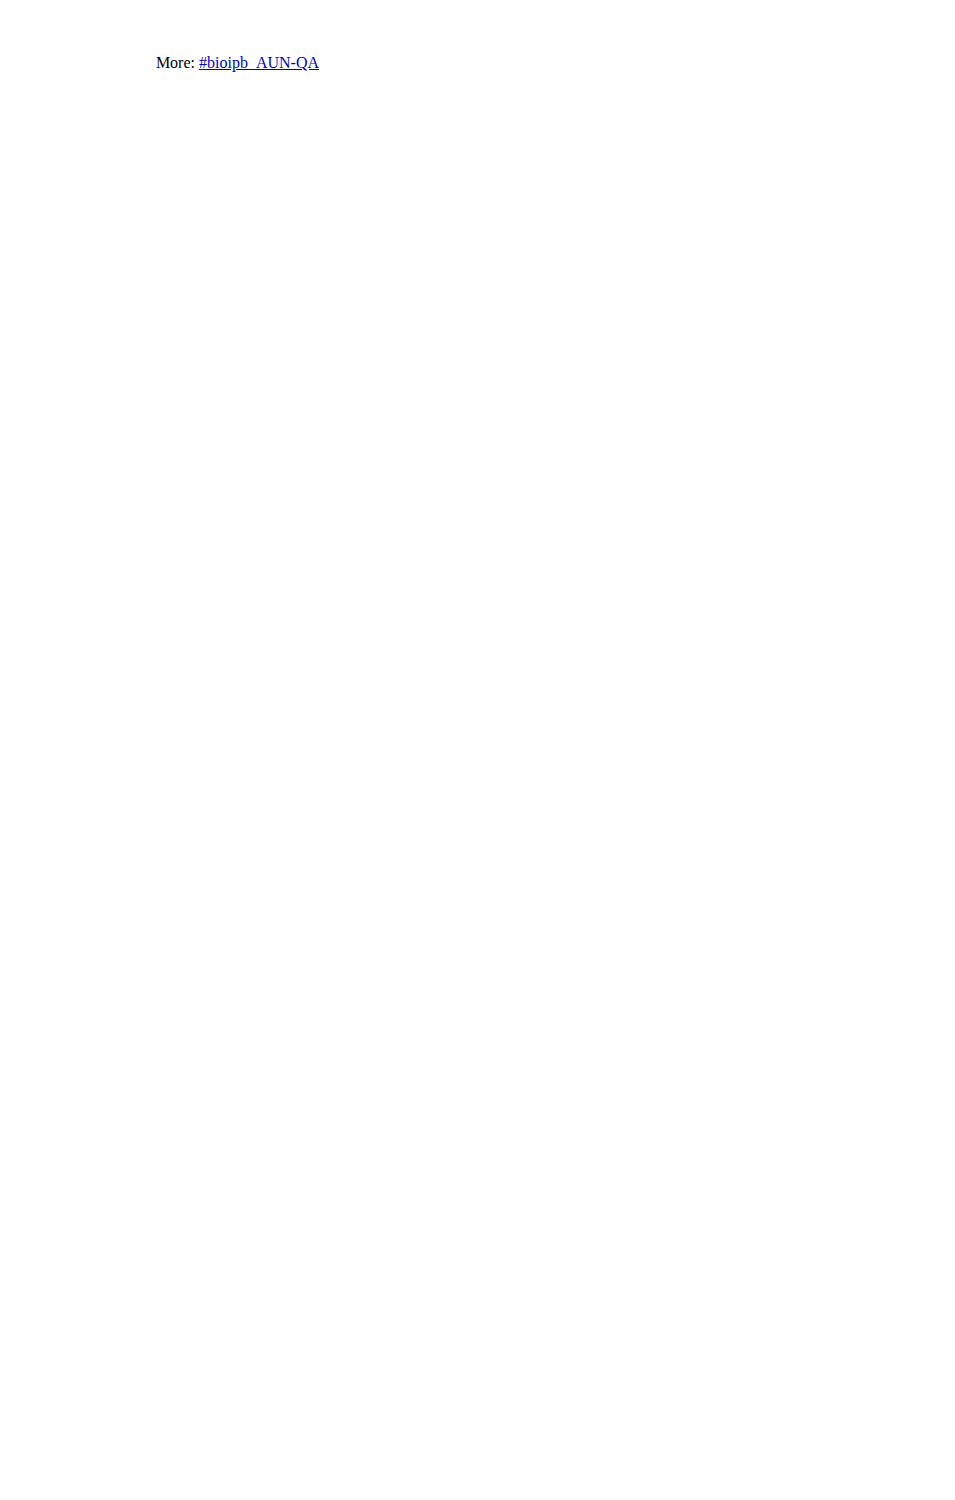More: #bioipb_AUN-QA